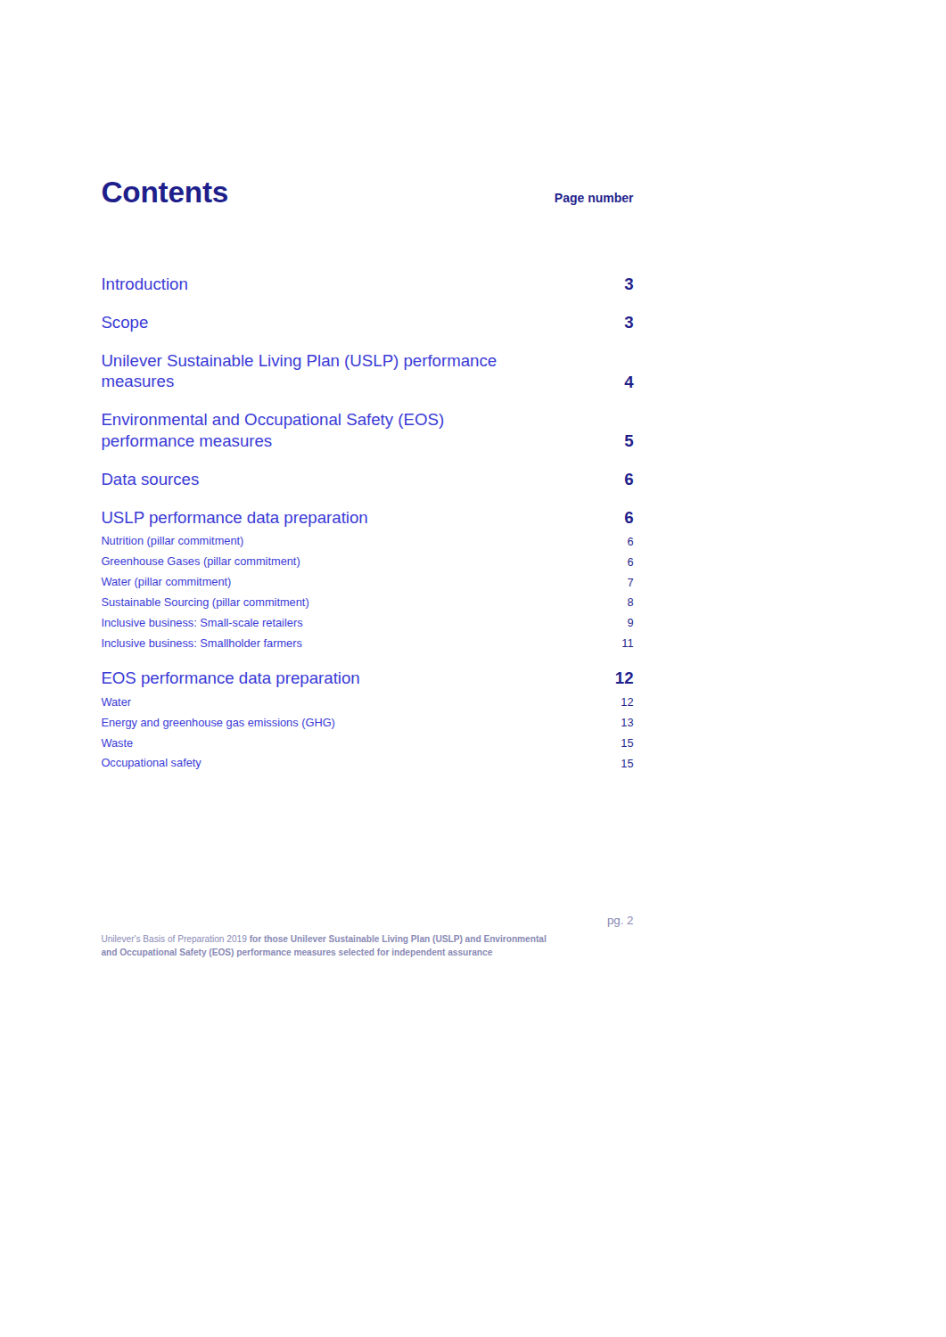Contents
Page number
| Introduction | 3 |
| Scope | 3 |
| Unilever Sustainable Living Plan (USLP) performance measures | 4 |
| Environmental and Occupational Safety (EOS) performance measures | 5 |
| Data sources | 6 |
| USLP performance data preparation | 6 |
| Nutrition (pillar commitment) | 6 |
| Greenhouse Gases (pillar commitment) | 6 |
| Water (pillar commitment) | 7 |
| Sustainable Sourcing (pillar commitment) | 8 |
| Inclusive business: Small-scale retailers | 9 |
| Inclusive business: Smallholder farmers | 11 |
| EOS performance data preparation | 12 |
| Water | 12 |
| Energy and greenhouse gas emissions (GHG) | 13 |
| Waste | 15 |
| Occupational safety | 15 |
pg. 2
Unilever's Basis of Preparation 2019 for those Unilever Sustainable Living Plan (USLP) and Environmental and Occupational Safety (EOS) performance measures selected for independent assurance